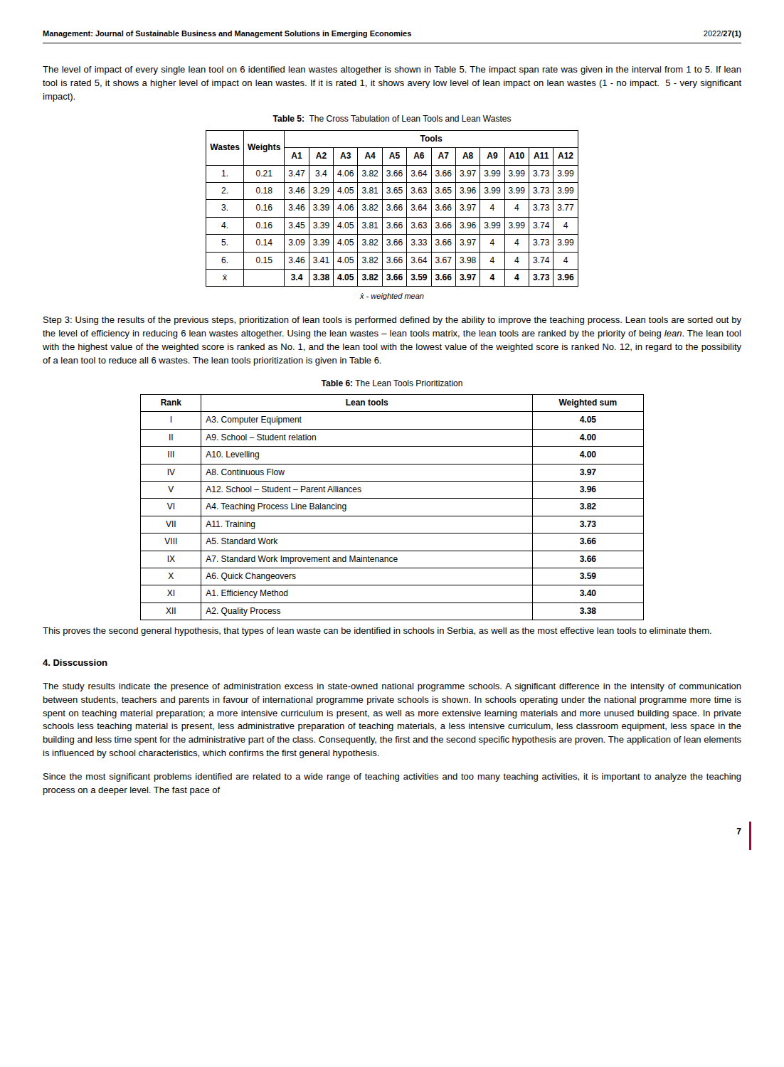Management: Journal of Sustainable Business and Management Solutions in Emerging Economies 2022/27(1)
The level of impact of every single lean tool on 6 identified lean wastes altogether is shown in Table 5. The impact span rate was given in the interval from 1 to 5. If lean tool is rated 5, it shows a higher level of impact on lean wastes. If it is rated 1, it shows avery low level of lean impact on lean wastes (1 - no impact. 5 - very significant impact).
Table 5: The Cross Tabulation of Lean Tools and Lean Wastes
| Wastes | Weights | Tools |
| --- | --- | --- |
| A1 | A2 | A3 | A4 | A5 | A6 | A7 | A8 | A9 | A10 | A11 | A12 |
| 1. | 0.21 | 3.47 | 3.4 | 4.06 | 3.82 | 3.66 | 3.64 | 3.66 | 3.97 | 3.99 | 3.99 | 3.73 | 3.99 |
| 2. | 0.18 | 3.46 | 3.29 | 4.05 | 3.81 | 3.65 | 3.63 | 3.65 | 3.96 | 3.99 | 3.99 | 3.73 | 3.99 |
| 3. | 0.16 | 3.46 | 3.39 | 4.06 | 3.82 | 3.66 | 3.64 | 3.66 | 3.97 | 4 | 4 | 3.73 | 3.77 |
| 4. | 0.16 | 3.45 | 3.39 | 4.05 | 3.81 | 3.66 | 3.63 | 3.66 | 3.96 | 3.99 | 3.99 | 3.74 | 4 |
| 5. | 0.14 | 3.09 | 3.39 | 4.05 | 3.82 | 3.66 | 3.33 | 3.66 | 3.97 | 4 | 4 | 3.73 | 3.99 |
| 6. | 0.15 | 3.46 | 3.41 | 4.05 | 3.82 | 3.66 | 3.64 | 3.67 | 3.98 | 4 | 4 | 3.74 | 4 |
| ẋ | | 3.4 | 3.38 | 4.05 | 3.82 | 3.66 | 3.59 | 3.66 | 3.97 | 4 | 4 | 3.73 | 3.96 |
ẋ - weighted mean
Step 3: Using the results of the previous steps, prioritization of lean tools is performed defined by the ability to improve the teaching process. Lean tools are sorted out by the level of efficiency in reducing 6 lean wastes altogether. Using the lean wastes – lean tools matrix, the lean tools are ranked by the priority of being lean. The lean tool with the highest value of the weighted score is ranked as No. 1, and the lean tool with the lowest value of the weighted score is ranked No. 12, in regard to the possibility of a lean tool to reduce all 6 wastes. The lean tools prioritization is given in Table 6.
Table 6: The Lean Tools Prioritization
| Rank | Lean tools | Weighted sum |
| --- | --- | --- |
| I | A3. Computer Equipment | 4.05 |
| II | A9. School – Student relation | 4.00 |
| III | A10. Levelling | 4.00 |
| IV | A8. Continuous Flow | 3.97 |
| V | A12. School – Student – Parent Alliances | 3.96 |
| VI | A4. Teaching Process Line Balancing | 3.82 |
| VII | A11. Training | 3.73 |
| VIII | A5. Standard Work | 3.66 |
| IX | A7. Standard Work Improvement and Maintenance | 3.66 |
| X | A6. Quick Changeovers | 3.59 |
| XI | A1. Efficiency Method | 3.40 |
| XII | A2. Quality Process | 3.38 |
This proves the second general hypothesis, that types of lean waste can be identified in schools in Serbia, as well as the most effective lean tools to eliminate them.
4. Disscussion
The study results indicate the presence of administration excess in state-owned national programme schools. A significant difference in the intensity of communication between students, teachers and parents in favour of international programme private schools is shown. In schools operating under the national programme more time is spent on teaching material preparation; a more intensive curriculum is present, as well as more extensive learning materials and more unused building space. In private schools less teaching material is present, less administrative preparation of teaching materials, a less intensive curriculum, less classroom equipment, less space in the building and less time spent for the administrative part of the class. Consequently, the first and the second specific hypothesis are proven. The application of lean elements is influenced by school characteristics, which confirms the first general hypothesis.
Since the most significant problems identified are related to a wide range of teaching activities and too many teaching activities, it is important to analyze the teaching process on a deeper level. The fast pace of
7